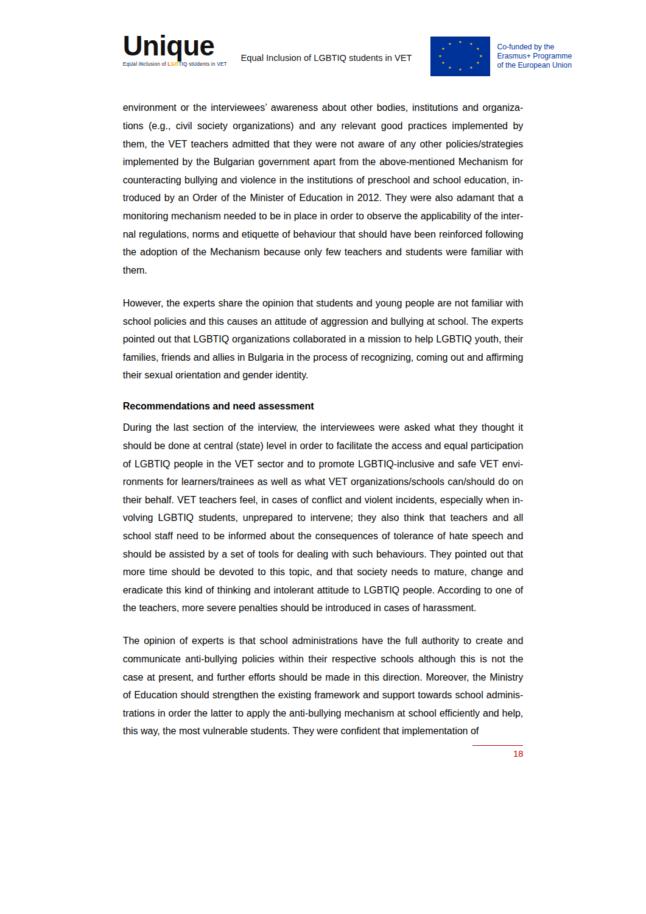Unique
EqUal iNclusion of LGBTIQ stUdents in VET
Equal Inclusion of LGBTIQ students in VET
★ ★ ★ ★ ★ ★ ★ ★ ★ ★ ★ ★
Co-funded by the
Erasmus+ Programme
of the European Union
environment or the interviewees’ awareness about other bodies, institutions and organizations (e.g., civil society organizations) and any relevant good practices implemented by them, the VET teachers admitted that they were not aware of any other policies/strategies implemented by the Bulgarian government apart from the above-mentioned Mechanism for counteracting bullying and violence in the institutions of preschool and school education, introduced by an Order of the Minister of Education in 2012. They were also adamant that a monitoring mechanism needed to be in place in order to observe the applicability of the internal regulations, norms and etiquette of behaviour that should have been reinforced following the adoption of the Mechanism because only few teachers and students were familiar with them.
However, the experts share the opinion that students and young people are not familiar with school policies and this causes an attitude of aggression and bullying at school. The experts pointed out that LGBTIQ organizations collaborated in a mission to help LGBTIQ youth, their families, friends and allies in Bulgaria in the process of recognizing, coming out and affirming their sexual orientation and gender identity.
Recommendations and need assessment
During the last section of the interview, the interviewees were asked what they thought it should be done at central (state) level in order to facilitate the access and equal participation of LGBTIQ people in the VET sector and to promote LGBTIQ-inclusive and safe VET environments for learners/trainees as well as what VET organizations/schools can/should do on their behalf. VET teachers feel, in cases of conflict and violent incidents, especially when involving LGBTIQ students, unprepared to intervene; they also think that teachers and all school staff need to be informed about the consequences of tolerance of hate speech and should be assisted by a set of tools for dealing with such behaviours. They pointed out that more time should be devoted to this topic, and that society needs to mature, change and eradicate this kind of thinking and intolerant attitude to LGBTIQ people. According to one of the teachers, more severe penalties should be introduced in cases of harassment.
The opinion of experts is that school administrations have the full authority to create and communicate anti-bullying policies within their respective schools although this is not the case at present, and further efforts should be made in this direction. Moreover, the Ministry of Education should strengthen the existing framework and support towards school administrations in order the latter to apply the anti-bullying mechanism at school efficiently and help, this way, the most vulnerable students. They were confident that implementation of
18